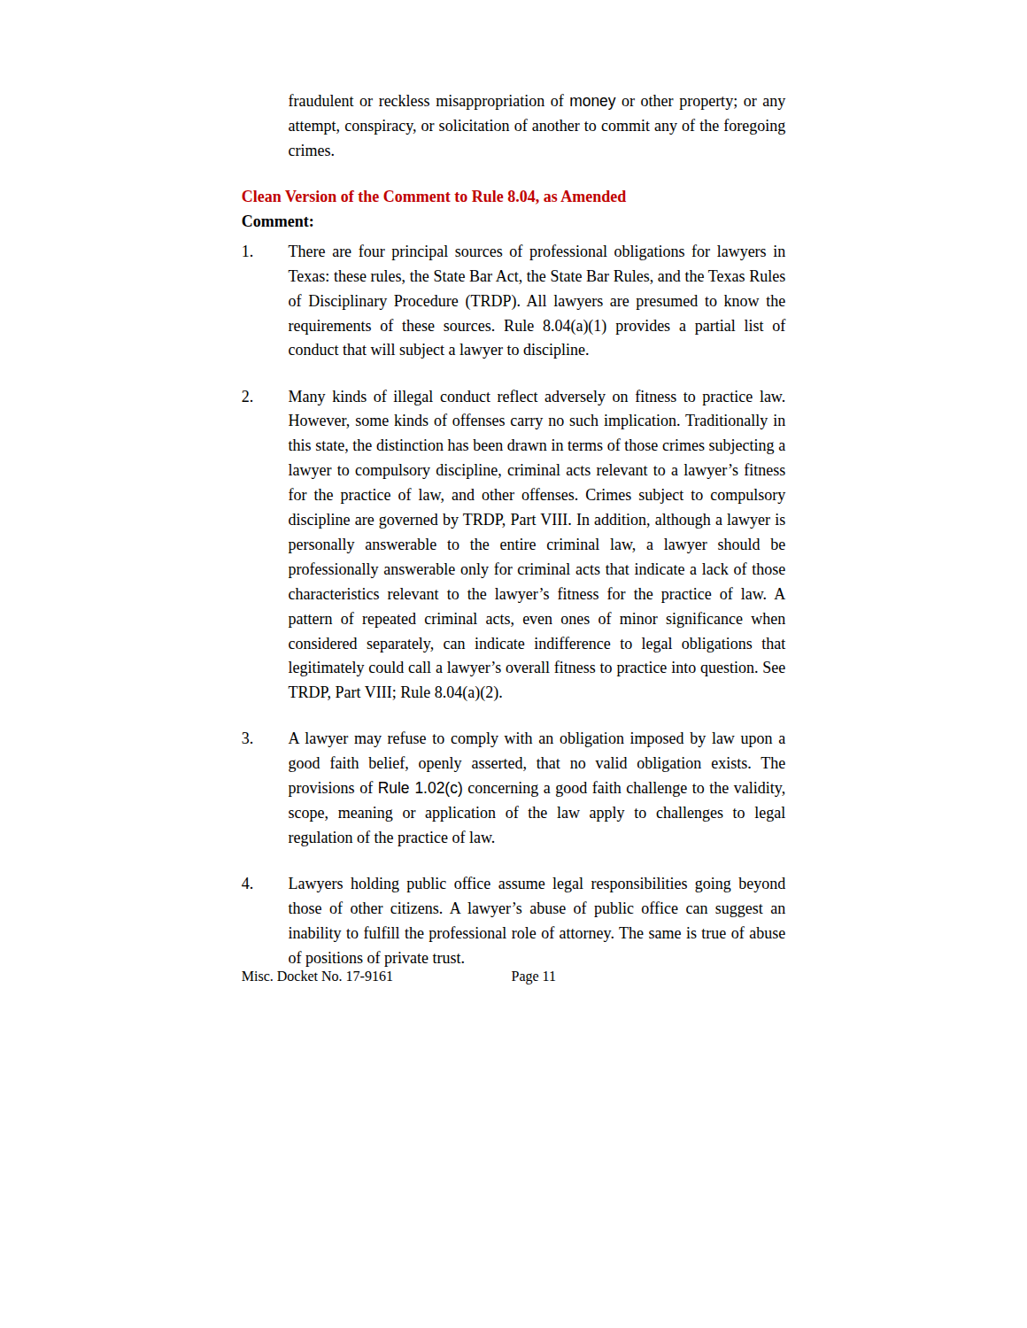fraudulent or reckless misappropriation of money or other property; or any attempt, conspiracy, or solicitation of another to commit any of the foregoing crimes.
Clean Version of the Comment to Rule 8.04, as Amended
Comment:
1. There are four principal sources of professional obligations for lawyers in Texas: these rules, the State Bar Act, the State Bar Rules, and the Texas Rules of Disciplinary Procedure (TRDP). All lawyers are presumed to know the requirements of these sources. Rule 8.04(a)(1) provides a partial list of conduct that will subject a lawyer to discipline.
2. Many kinds of illegal conduct reflect adversely on fitness to practice law. However, some kinds of offenses carry no such implication. Traditionally in this state, the distinction has been drawn in terms of those crimes subjecting a lawyer to compulsory discipline, criminal acts relevant to a lawyer’s fitness for the practice of law, and other offenses. Crimes subject to compulsory discipline are governed by TRDP, Part VIII. In addition, although a lawyer is personally answerable to the entire criminal law, a lawyer should be professionally answerable only for criminal acts that indicate a lack of those characteristics relevant to the lawyer’s fitness for the practice of law. A pattern of repeated criminal acts, even ones of minor significance when considered separately, can indicate indifference to legal obligations that legitimately could call a lawyer’s overall fitness to practice into question. See TRDP, Part VIII; Rule 8.04(a)(2).
3. A lawyer may refuse to comply with an obligation imposed by law upon a good faith belief, openly asserted, that no valid obligation exists. The provisions of Rule 1.02(c) concerning a good faith challenge to the validity, scope, meaning or application of the law apply to challenges to legal regulation of the practice of law.
4. Lawyers holding public office assume legal responsibilities going beyond those of other citizens. A lawyer’s abuse of public office can suggest an inability to fulfill the professional role of attorney. The same is true of abuse of positions of private trust.
Misc. Docket No. 17-9161 Page 11